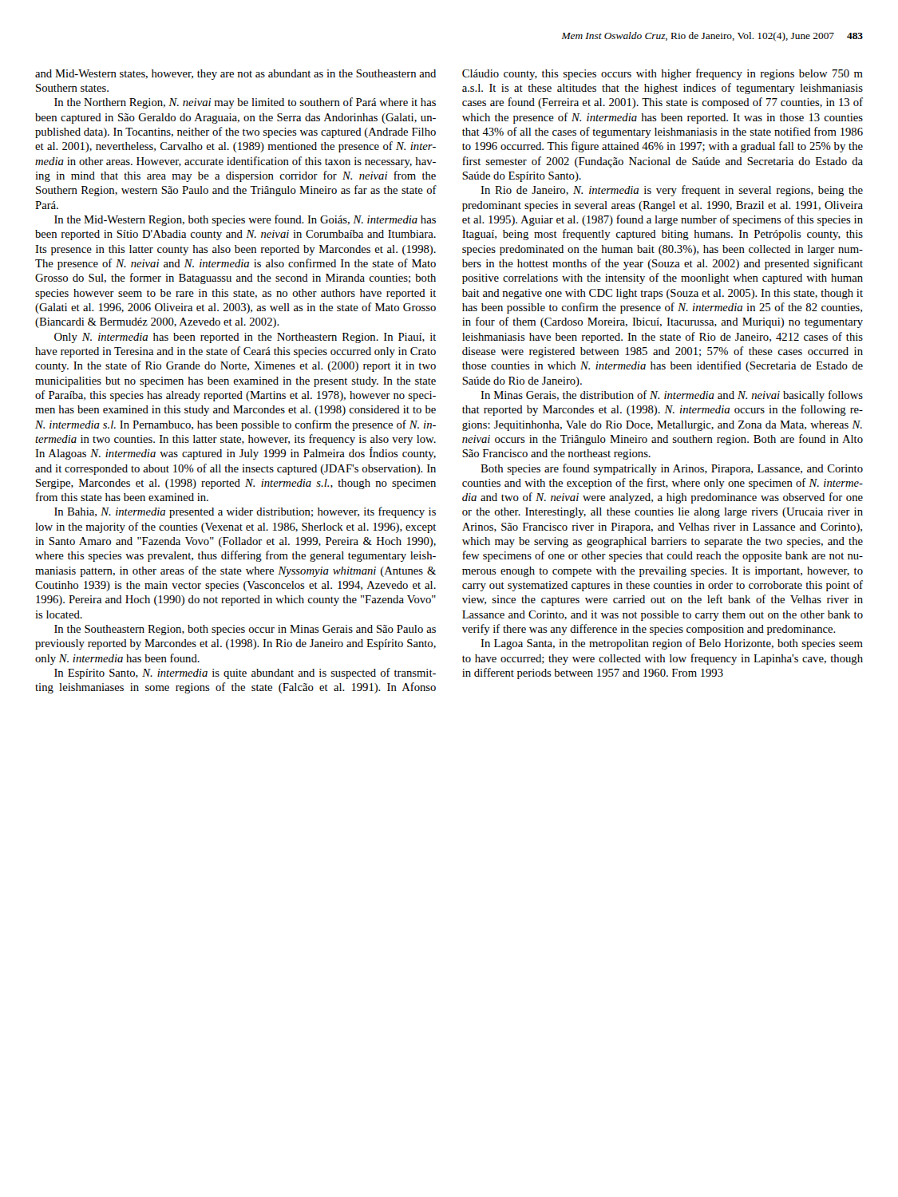Mem Inst Oswaldo Cruz, Rio de Janeiro, Vol. 102(4), June 2007483
and Mid-Western states, however, they are not as abundant as in the Southeastern and Southern states.
In the Northern Region, N. neivai may be limited to southern of Pará where it has been captured in São Geraldo do Araguaia, on the Serra das Andorinhas (Galati, unpublished data). In Tocantins, neither of the two species was captured (Andrade Filho et al. 2001), nevertheless, Carvalho et al. (1989) mentioned the presence of N. intermedia in other areas. However, accurate identification of this taxon is necessary, having in mind that this area may be a dispersion corridor for N. neivai from the Southern Region, western São Paulo and the Triângulo Mineiro as far as the state of Pará.
In the Mid-Western Region, both species were found. In Goiás, N. intermedia has been reported in Sítio D'Abadia county and N. neivai in Corumbaíba and Itumbiara. Its presence in this latter county has also been reported by Marcondes et al. (1998). The presence of N. neivai and N. intermedia is also confirmed In the state of Mato Grosso do Sul, the former in Bataguassu and the second in Miranda counties; both species however seem to be rare in this state, as no other authors have reported it (Galati et al. 1996, 2006 Oliveira et al. 2003), as well as in the state of Mato Grosso (Biancardi & Bermudéz 2000, Azevedo et al. 2002).
Only N. intermedia has been reported in the Northeastern Region. In Piauí, it have reported in Teresina and in the state of Ceará this species occurred only in Crato county. In the state of Rio Grande do Norte, Ximenes et al. (2000) report it in two municipalities but no specimen has been examined in the present study. In the state of Paraíba, this species has already reported (Martins et al. 1978), however no specimen has been examined in this study and Marcondes et al. (1998) considered it to be N. intermedia s.l. In Pernambuco, has been possible to confirm the presence of N. intermedia in two counties. In this latter state, however, its frequency is also very low. In Alagoas N. intermedia was captured in July 1999 in Palmeira dos Índios county, and it corresponded to about 10% of all the insects captured (JDAF's observation). In Sergipe, Marcondes et al. (1998) reported N. intermedia s.l., though no specimen from this state has been examined in.
In Bahia, N. intermedia presented a wider distribution; however, its frequency is low in the majority of the counties (Vexenat et al. 1986, Sherlock et al. 1996), except in Santo Amaro and "Fazenda Vovo" (Follador et al. 1999, Pereira & Hoch 1990), where this species was prevalent, thus differing from the general tegumentary leishmaniasis pattern, in other areas of the state where Nyssomyia whitmani (Antunes & Coutinho 1939) is the main vector species (Vasconcelos et al. 1994, Azevedo et al. 1996). Pereira and Hoch (1990) do not reported in which county the "Fazenda Vovo" is located.
In the Southeastern Region, both species occur in Minas Gerais and São Paulo as previously reported by Marcondes et al. (1998). In Rio de Janeiro and Espírito Santo, only N. intermedia has been found.
In Espírito Santo, N. intermedia is quite abundant and is suspected of transmitting leishmaniases in some regions of the state (Falcão et al. 1991). In Afonso Cláudio county, this species occurs with higher frequency in regions below 750 m a.s.l. It is at these altitudes that the highest indices of tegumentary leishmaniasis cases are found (Ferreira et al. 2001). This state is composed of 77 counties, in 13 of which the presence of N. intermedia has been reported. It was in those 13 counties that 43% of all the cases of tegumentary leishmaniasis in the state notified from 1986 to 1996 occurred. This figure attained 46% in 1997; with a gradual fall to 25% by the first semester of 2002 (Fundação Nacional de Saúde and Secretaria do Estado da Saúde do Espírito Santo).
In Rio de Janeiro, N. intermedia is very frequent in several regions, being the predominant species in several areas (Rangel et al. 1990, Brazil et al. 1991, Oliveira et al. 1995). Aguiar et al. (1987) found a large number of specimens of this species in Itaguaí, being most frequently captured biting humans. In Petrópolis county, this species predominated on the human bait (80.3%), has been collected in larger numbers in the hottest months of the year (Souza et al. 2002) and presented significant positive correlations with the intensity of the moonlight when captured with human bait and negative one with CDC light traps (Souza et al. 2005). In this state, though it has been possible to confirm the presence of N. intermedia in 25 of the 82 counties, in four of them (Cardoso Moreira, Ibicuí, Itacurussa, and Muriqui) no tegumentary leishmaniasis have been reported. In the state of Rio de Janeiro, 4212 cases of this disease were registered between 1985 and 2001; 57% of these cases occurred in those counties in which N. intermedia has been identified (Secretaria de Estado de Saúde do Rio de Janeiro).
In Minas Gerais, the distribution of N. intermedia and N. neivai basically follows that reported by Marcondes et al. (1998). N. intermedia occurs in the following regions: Jequitinhonha, Vale do Rio Doce, Metallurgic, and Zona da Mata, whereas N. neivai occurs in the Triângulo Mineiro and southern region. Both are found in Alto São Francisco and the northeast regions.
Both species are found sympatrically in Arinos, Pirapora, Lassance, and Corinto counties and with the exception of the first, where only one specimen of N. intermedia and two of N. neivai were analyzed, a high predominance was observed for one or the other. Interestingly, all these counties lie along large rivers (Urucaia river in Arinos, São Francisco river in Pirapora, and Velhas river in Lassance and Corinto), which may be serving as geographical barriers to separate the two species, and the few specimens of one or other species that could reach the opposite bank are not numerous enough to compete with the prevailing species. It is important, however, to carry out systematized captures in these counties in order to corroborate this point of view, since the captures were carried out on the left bank of the Velhas river in Lassance and Corinto, and it was not possible to carry them out on the other bank to verify if there was any difference in the species composition and predominance.
In Lagoa Santa, in the metropolitan region of Belo Horizonte, both species seem to have occurred; they were collected with low frequency in Lapinha's cave, though in different periods between 1957 and 1960. From 1993